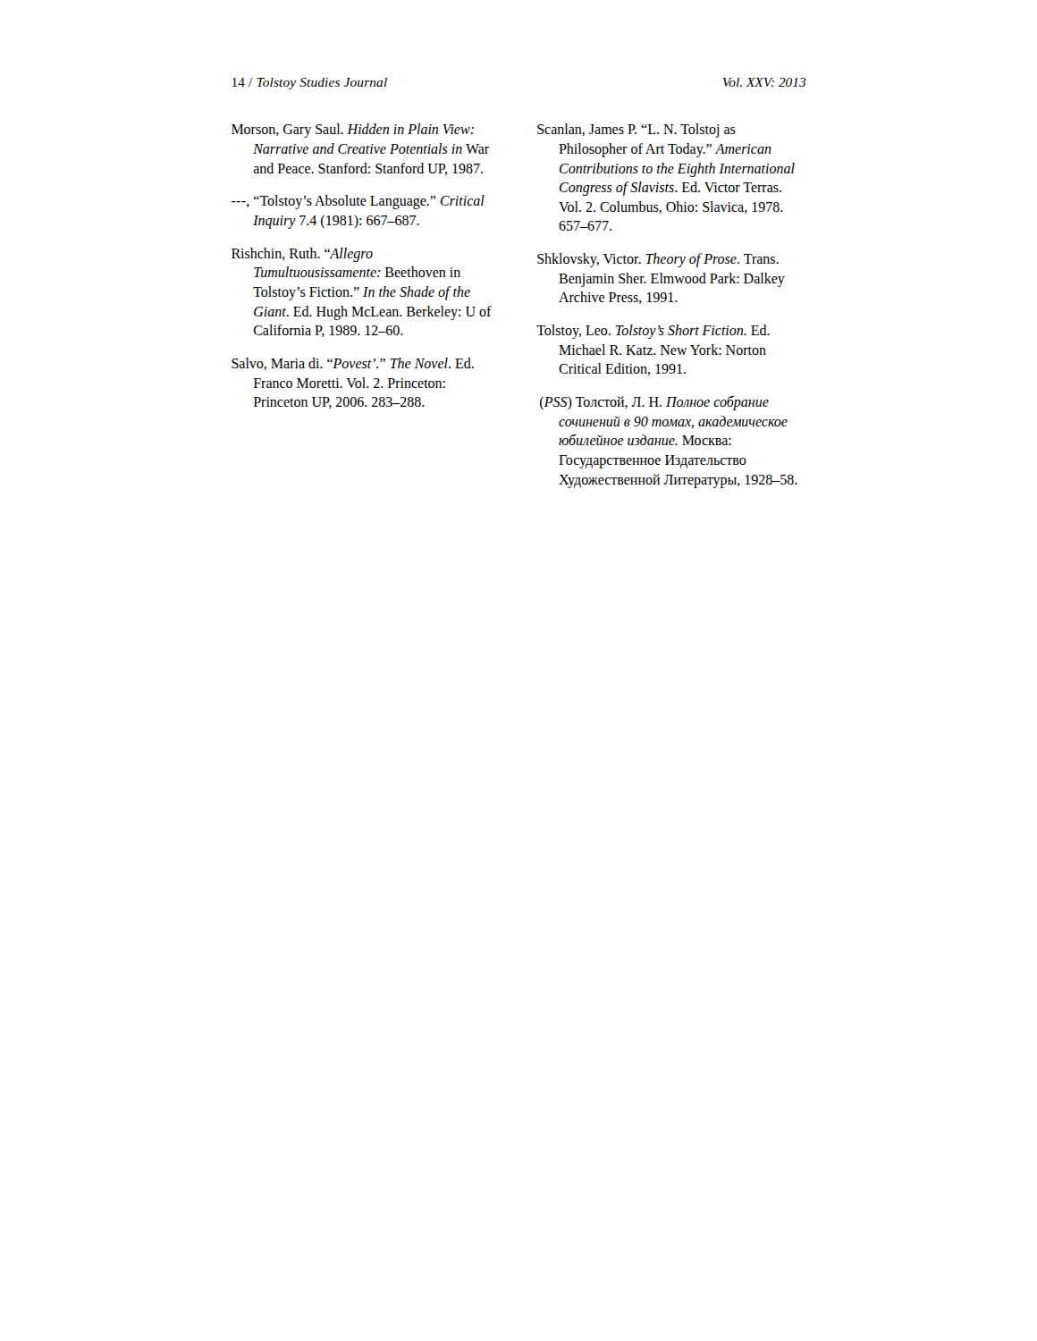14 / Tolstoy Studies Journal
Vol. XXV: 2013
Morson, Gary Saul. Hidden in Plain View: Narrative and Creative Potentials in War and Peace. Stanford: Stanford UP, 1987.
---, “Tolstoy’s Absolute Language.” Critical Inquiry 7.4 (1981): 667–687.
Rishchin, Ruth. “Allegro Tumultuousissamente: Beethoven in Tolstoy’s Fiction.” In the Shade of the Giant. Ed. Hugh McLean. Berkeley: U of California P, 1989. 12–60.
Salvo, Maria di. “Povest’.” The Novel. Ed. Franco Moretti. Vol. 2. Princeton: Princeton UP, 2006. 283–288.
Scanlan, James P. “L. N. Tolstoj as Philosopher of Art Today.” American Contributions to the Eighth International Congress of Slavists. Ed. Victor Terras. Vol. 2. Columbus, Ohio: Slavica, 1978. 657–677.
Shklovsky, Victor. Theory of Prose. Trans. Benjamin Sher. Elmwood Park: Dalkey Archive Press, 1991.
Tolstoy, Leo. Tolstoy’s Short Fiction. Ed. Michael R. Katz. New York: Norton Critical Edition, 1991.
(PSS) Толстой, Л. Н. Полное собрание сочинений в 90 томах, академическое юбилейное издание. Москва: Государственное Издательство Художественной Литературы, 1928–58.